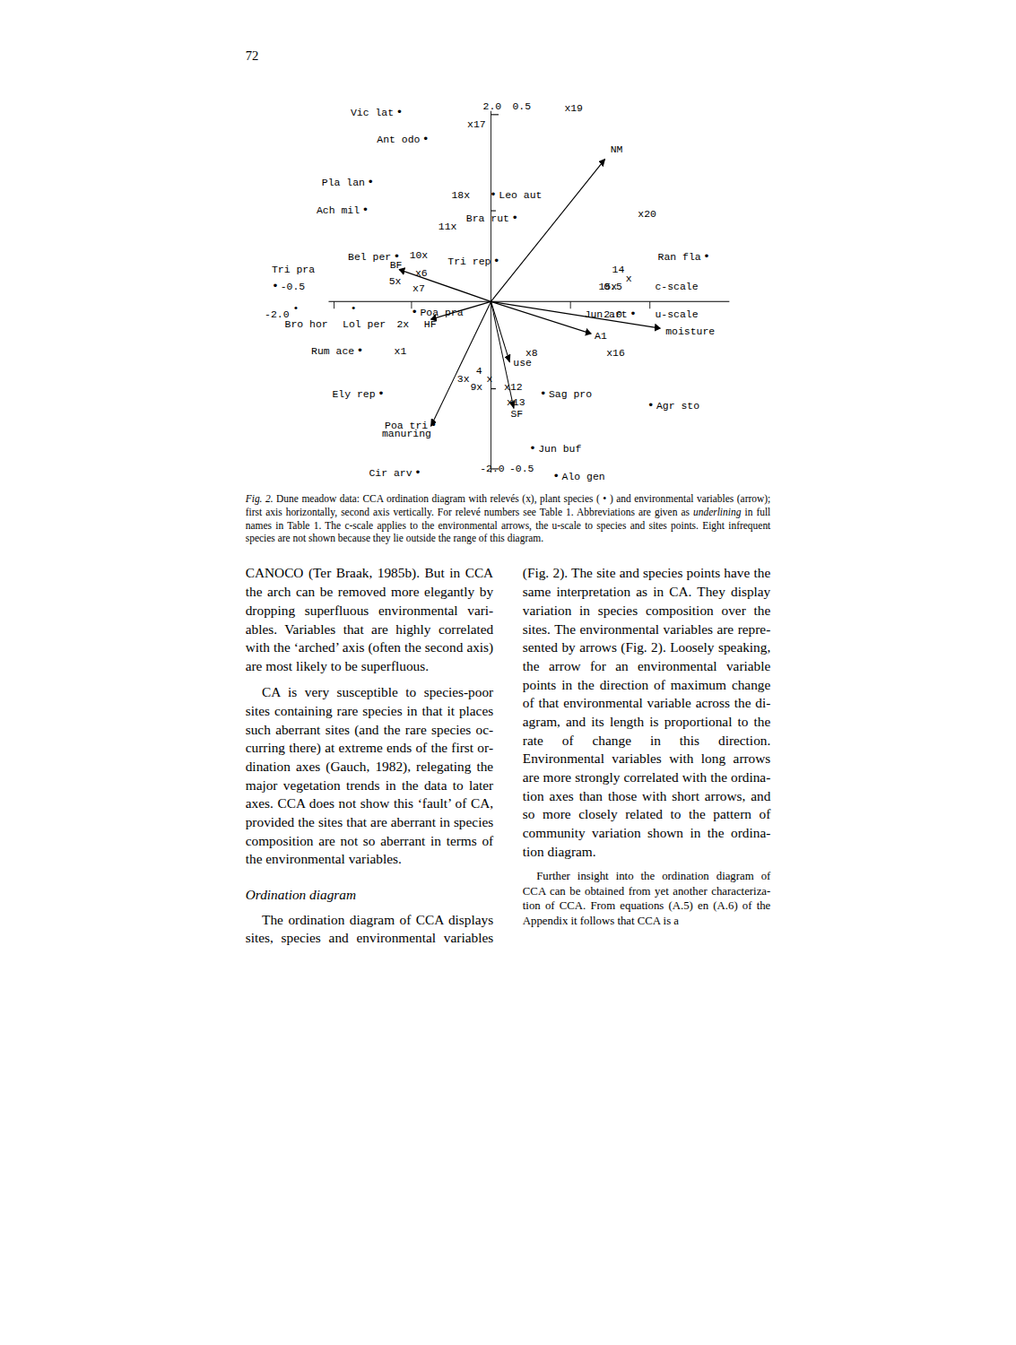72
2.0 0.5 -2.0 -0.5 -0.5 -2.0 0.5 2.0 c-scale u-scale NM moisture A1 BF HF manuring SF use x17 x19 18x x20 11x 10x x6 5x x7 2x x1 14 15x x x8 x16 3x 4 x 9x x12 x13 Vic lat Ant odo Pla lan Ach mil Leo aut Bra rut Bel per Tri rep Tri pra Ran fla Jun art Poa pra Bro hor • Lol per • Rum ace Ely rep Poa tri Sag pro Agr sto Jun buf Cir arv Alo gen
Fig. 2. Dune meadow data: CCA ordination diagram with relevés (x), plant species ( • ) and environmental variables (arrow); first axis horizontally, second axis vertically. For relevé numbers see Table 1. Abbreviations are given as underlining in full names in Table 1. The c-scale applies to the environmental arrows, the u-scale to species and sites points. Eight infrequent species are not shown because they lie outside the range of this diagram.
CANOCO (Ter Braak, 1985b). But in CCA the arch can be removed more elegantly by dropping superfluous environmental variables. Variables that are highly correlated with the ‘arched’ axis (often the second axis) are most likely to be superfluous.
CA is very susceptible to species-poor sites containing rare species in that it places such aberrant sites (and the rare species occurring there) at extreme ends of the first ordination axes (Gauch, 1982), relegating the major vegetation trends in the data to later axes. CCA does not show this ‘fault’ of CA, provided the sites that are aberrant in species composition are not so aberrant in terms of the environmental variables.
Ordination diagram
The ordination diagram of CCA displays sites, species and environmental variables (Fig. 2). The site and species points have the same interpretation as in CA. They display variation in species composition over the sites. The environmental variables are represented by arrows (Fig. 2). Loosely speaking, the arrow for an environmental variable points in the direction of maximum change of that environmental variable across the diagram, and its length is proportional to the rate of change in this direction. Environmental variables with long arrows are more strongly correlated with the ordination axes than those with short arrows, and so more closely related to the pattern of community variation shown in the ordination diagram.
Further insight into the ordination diagram of CCA can be obtained from yet another characterization of CCA. From equations (A.5) en (A.6) of the Appendix it follows that CCA is a